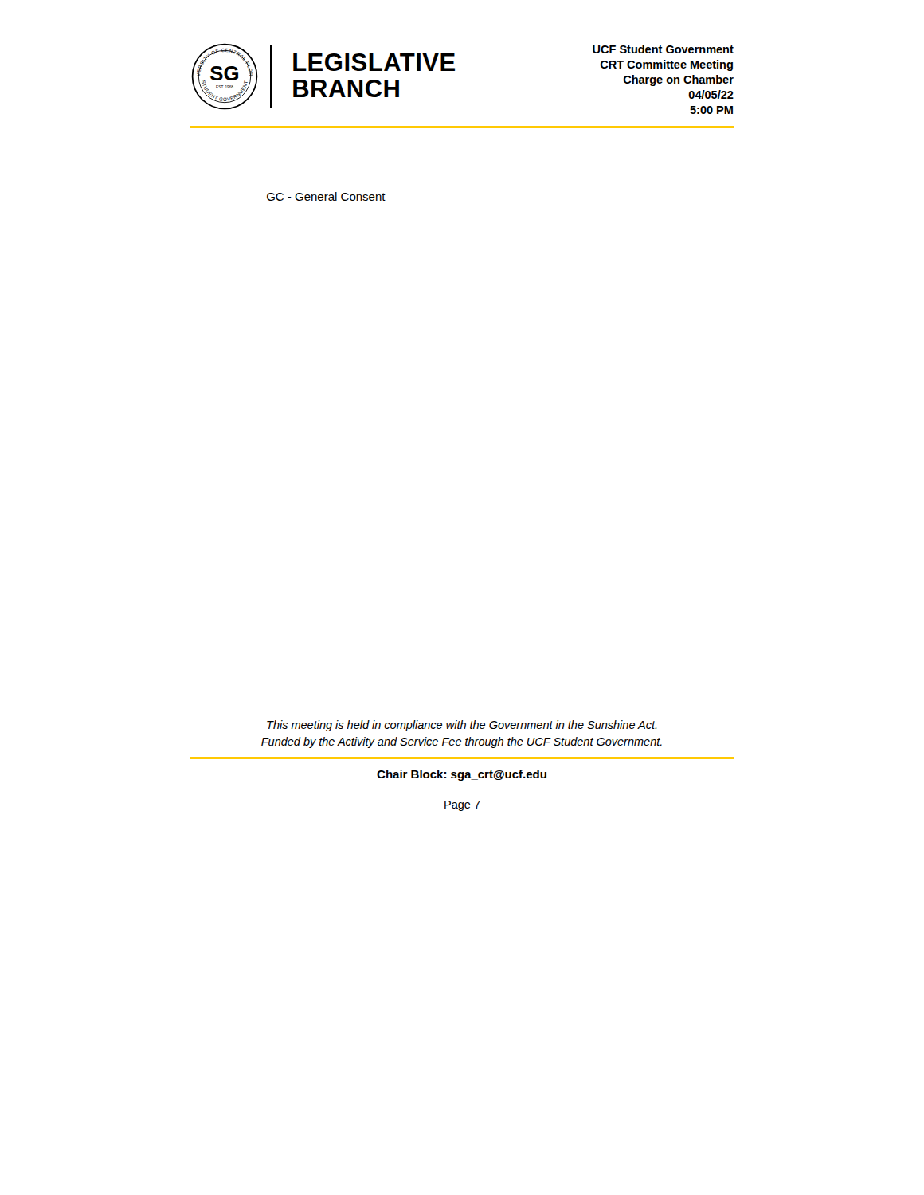UNIVERSITY OF CENTRAL FLORIDA STUDENT GOVERNMENT SG EST. 1968
LEGISLATIVE
BRANCH
UCF Student Government
CRT Committee Meeting
Charge on Chamber
04/05/22
5:00 PM
GC - General Consent
This meeting is held in compliance with the Government in the Sunshine Act.
Funded by the Activity and Service Fee through the UCF Student Government.
Chair Block: sga_crt@ucf.edu
Page 7